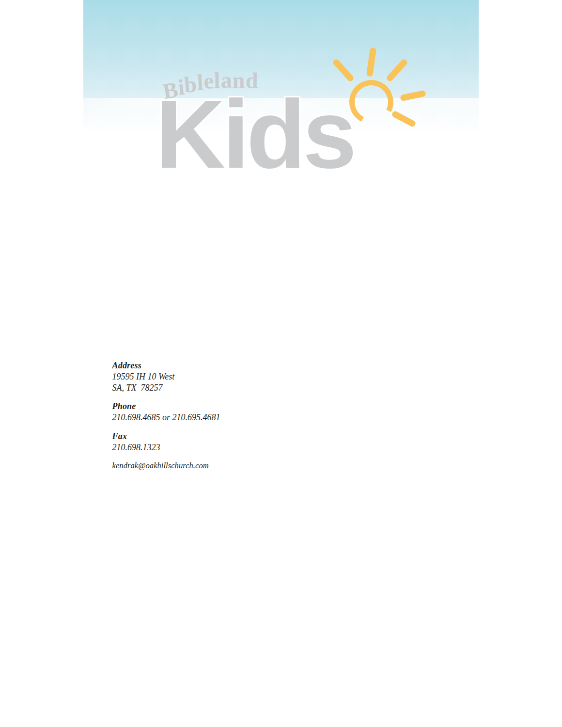Bibleland
Kids
Address
19595 IH 10 West
SA, TX 78257
Phone
210.698.4685 or 210.695.4681
Fax
210.698.1323
kendrak@oakhillschurch.com